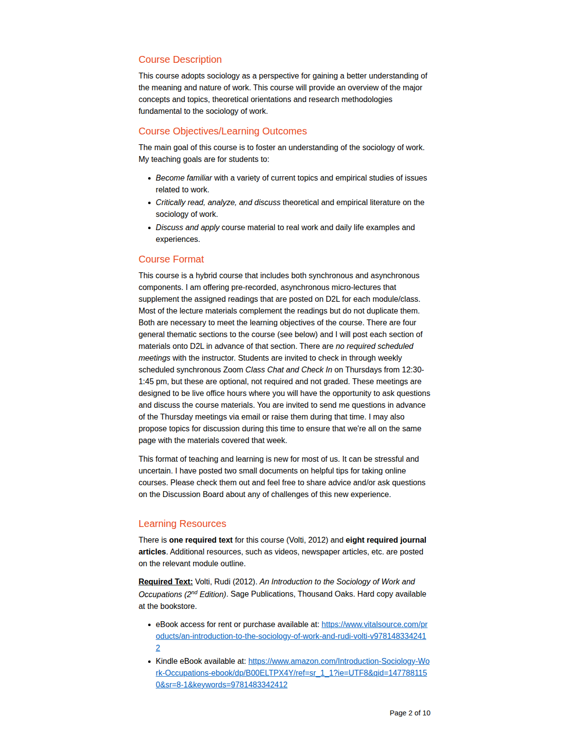Course Description
This course adopts sociology as a perspective for gaining a better understanding of the meaning and nature of work. This course will provide an overview of the major concepts and topics, theoretical orientations and research methodologies fundamental to the sociology of work.
Course Objectives/Learning Outcomes
The main goal of this course is to foster an understanding of the sociology of work. My teaching goals are for students to:
Become familiar with a variety of current topics and empirical studies of issues related to work.
Critically read, analyze, and discuss theoretical and empirical literature on the sociology of work.
Discuss and apply course material to real work and daily life examples and experiences.
Course Format
This course is a hybrid course that includes both synchronous and asynchronous components. I am offering pre-recorded, asynchronous micro-lectures that supplement the assigned readings that are posted on D2L for each module/class. Most of the lecture materials complement the readings but do not duplicate them. Both are necessary to meet the learning objectives of the course. There are four general thematic sections to the course (see below) and I will post each section of materials onto D2L in advance of that section. There are no required scheduled meetings with the instructor. Students are invited to check in through weekly scheduled synchronous Zoom Class Chat and Check In on Thursdays from 12:30-1:45 pm, but these are optional, not required and not graded. These meetings are designed to be live office hours where you will have the opportunity to ask questions and discuss the course materials. You are invited to send me questions in advance of the Thursday meetings via email or raise them during that time. I may also propose topics for discussion during this time to ensure that we're all on the same page with the materials covered that week.
This format of teaching and learning is new for most of us. It can be stressful and uncertain. I have posted two small documents on helpful tips for taking online courses. Please check them out and feel free to share advice and/or ask questions on the Discussion Board about any of challenges of this new experience.
Learning Resources
There is one required text for this course (Volti, 2012) and eight required journal articles. Additional resources, such as videos, newspaper articles, etc. are posted on the relevant module outline.
Required Text: Volti, Rudi (2012). An Introduction to the Sociology of Work and Occupations (2nd Edition). Sage Publications, Thousand Oaks. Hard copy available at the bookstore.
eBook access for rent or purchase available at: https://www.vitalsource.com/products/an-introduction-to-the-sociology-of-work-and-rudi-volti-v9781483342412
Kindle eBook available at: https://www.amazon.com/Introduction-Sociology-Work-Occupations-ebook/dp/B00ELTPX4Y/ref=sr_1_1?ie=UTF8&qid=1477881150&sr=8-1&keywords=9781483342412
Page 2 of 10